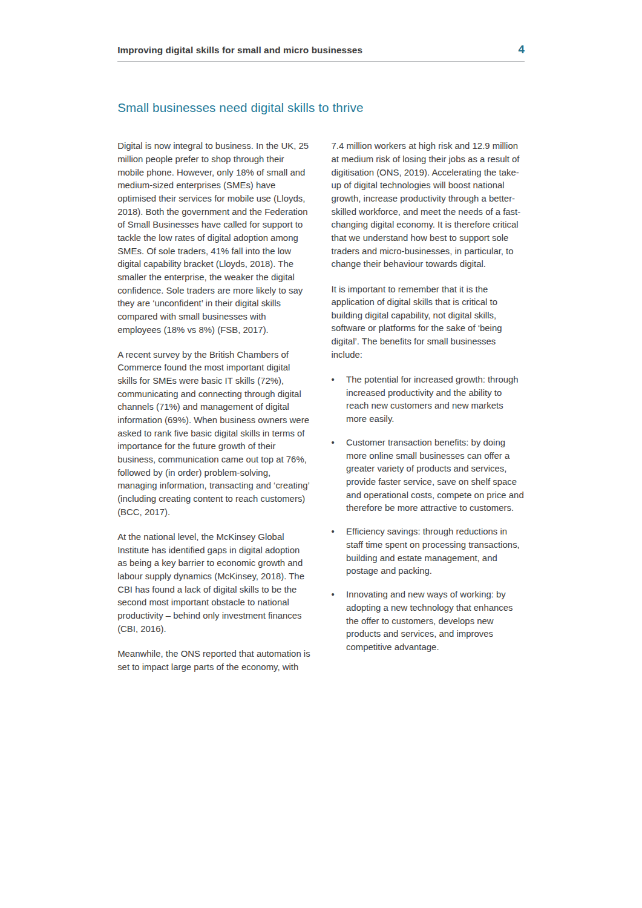Improving digital skills for small and micro businesses
4
Small businesses need digital skills to thrive
Digital is now integral to business. In the UK, 25 million people prefer to shop through their mobile phone. However, only 18% of small and medium-sized enterprises (SMEs) have optimised their services for mobile use (Lloyds, 2018). Both the government and the Federation of Small Businesses have called for support to tackle the low rates of digital adoption among SMEs. Of sole traders, 41% fall into the low digital capability bracket (Lloyds, 2018). The smaller the enterprise, the weaker the digital confidence. Sole traders are more likely to say they are ‘unconfident’ in their digital skills compared with small businesses with employees (18% vs 8%) (FSB, 2017).
A recent survey by the British Chambers of Commerce found the most important digital skills for SMEs were basic IT skills (72%), communicating and connecting through digital channels (71%) and management of digital information (69%). When business owners were asked to rank five basic digital skills in terms of importance for the future growth of their business, communication came out top at 76%, followed by (in order) problem-solving, managing information, transacting and ‘creating’ (including creating content to reach customers) (BCC, 2017).
At the national level, the McKinsey Global Institute has identified gaps in digital adoption as being a key barrier to economic growth and labour supply dynamics (McKinsey, 2018). The CBI has found a lack of digital skills to be the second most important obstacle to national productivity – behind only investment finances (CBI, 2016).
Meanwhile, the ONS reported that automation is set to impact large parts of the economy, with 7.4 million workers at high risk and 12.9 million at medium risk of losing their jobs as a result of digitisation (ONS, 2019). Accelerating the take-up of digital technologies will boost national growth, increase productivity through a better-skilled workforce, and meet the needs of a fast-changing digital economy. It is therefore critical that we understand how best to support sole traders and micro-businesses, in particular, to change their behaviour towards digital.
It is important to remember that it is the application of digital skills that is critical to building digital capability, not digital skills, software or platforms for the sake of ‘being digital’. The benefits for small businesses include:
The potential for increased growth: through increased productivity and the ability to reach new customers and new markets more easily.
Customer transaction benefits: by doing more online small businesses can offer a greater variety of products and services, provide faster service, save on shelf space and operational costs, compete on price and therefore be more attractive to customers.
Efficiency savings: through reductions in staff time spent on processing transactions, building and estate management, and postage and packing.
Innovating and new ways of working: by adopting a new technology that enhances the offer to customers, develops new products and services, and improves competitive advantage.